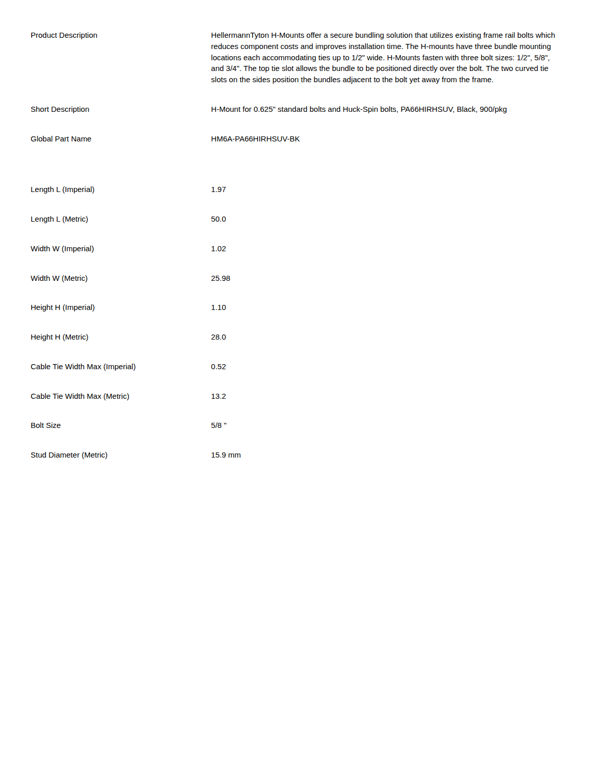| Product Description | HellermannTyton H-Mounts offer a secure bundling solution that utilizes existing frame rail bolts which reduces component costs and improves installation time. The H-mounts have three bundle mounting locations each accommodating ties up to 1/2" wide. H-Mounts fasten with three bolt sizes: 1/2", 5/8", and 3/4". The top tie slot allows the bundle to be positioned directly over the bolt. The two curved tie slots on the sides position the bundles adjacent to the bolt yet away from the frame. |
| Short Description | H-Mount for 0.625" standard bolts and Huck-Spin bolts, PA66HIRHSUV, Black, 900/pkg |
| Global Part Name | HM6A-PA66HIRHSUV-BK |
| Length L (Imperial) | 1.97 |
| Length L (Metric) | 50.0 |
| Width W (Imperial) | 1.02 |
| Width W (Metric) | 25.98 |
| Height H (Imperial) | 1.10 |
| Height H (Metric) | 28.0 |
| Cable Tie Width Max (Imperial) | 0.52 |
| Cable Tie Width Max (Metric) | 13.2 |
| Bolt Size | 5/8 " |
| Stud Diameter (Metric) | 15.9 mm |